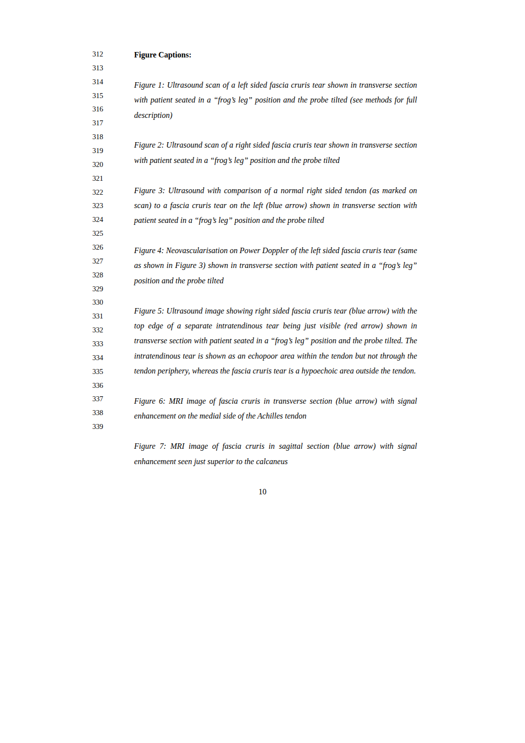312
313
314
315
316
317
318
319
320
321
322
323
324
325
326
327
328
329
330
331
332
333
334
335
336
337
338
339
Figure Captions:
Figure 1: Ultrasound scan of a left sided fascia cruris tear shown in transverse section with patient seated in a “frog’s leg” position and the probe tilted (see methods for full description)
Figure 2: Ultrasound scan of a right sided fascia cruris tear shown in transverse section with patient seated in a “frog’s leg” position and the probe tilted
Figure 3: Ultrasound with comparison of a normal right sided tendon (as marked on scan) to a fascia cruris tear on the left (blue arrow) shown in transverse section with patient seated in a “frog’s leg” position and the probe tilted
Figure 4: Neovascularisation on Power Doppler of the left sided fascia cruris tear (same as shown in Figure 3) shown in transverse section with patient seated in a “frog’s leg” position and the probe tilted
Figure 5: Ultrasound image showing right sided fascia cruris tear (blue arrow) with the top edge of a separate intratendinous tear being just visible (red arrow) shown in transverse section with patient seated in a “frog’s leg” position and the probe tilted. The intratendinous tear is shown as an echopoor area within the tendon but not through the tendon periphery, whereas the fascia cruris tear is a hypoechoic area outside the tendon.
Figure 6: MRI image of fascia cruris in transverse section (blue arrow) with signal enhancement on the medial side of the Achilles tendon
Figure 7: MRI image of fascia cruris in sagittal section (blue arrow) with signal enhancement seen just superior to the calcaneus
10